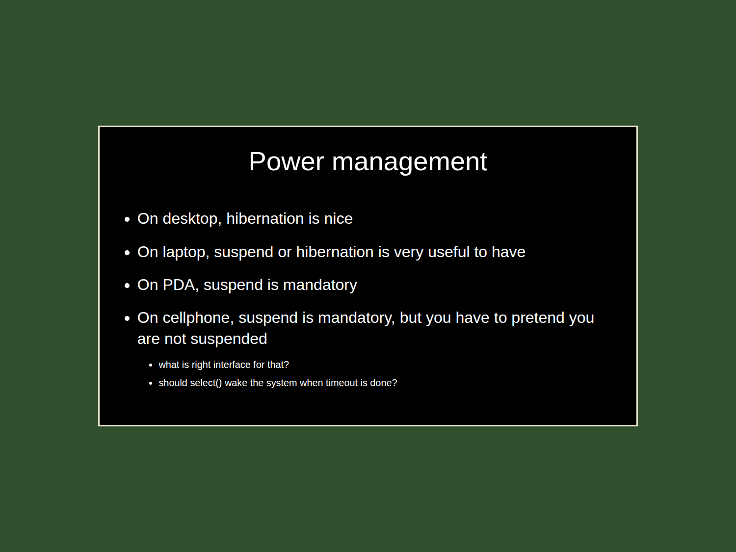Power management
On desktop, hibernation is nice
On laptop, suspend or hibernation is very useful to have
On PDA, suspend is mandatory
On cellphone, suspend is mandatory, but you have to pretend you are not suspended
what is right interface for that?
should select() wake the system when timeout is done?